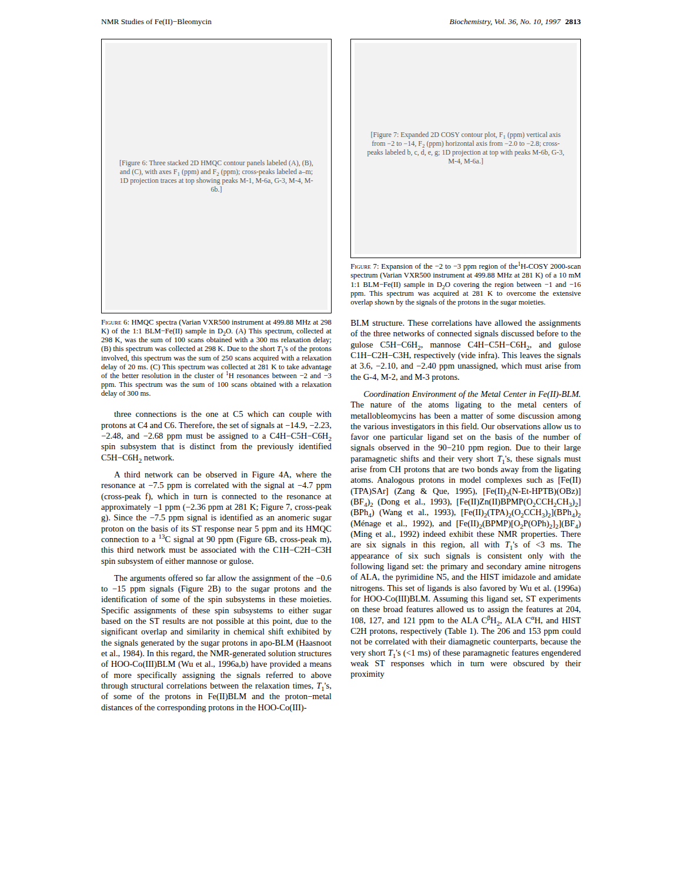NMR Studies of Fe(II)−Bleomycin
Biochemistry, Vol. 36, No. 10, 19972813
[Figure 6: Three stacked 2D HMQC contour panels labeled (A), (B), and (C), with axes F1 (ppm) and F2 (ppm); cross-peaks labeled a–m; 1D projection traces at top showing peaks M-1, M-6a, G-3, M-4, M-6b.]
Figure 6: HMQC spectra (Varian VXR500 instrument at 499.88 MHz at 298 K) of the 1:1 BLM−Fe(II) sample in D2O. (A) This spectrum, collected at 298 K, was the sum of 100 scans obtained with a 300 ms relaxation delay; (B) this spectrum was collected at 298 K. Due to the short T1's of the protons involved, this spectrum was the sum of 250 scans acquired with a relaxation delay of 20 ms. (C) This spectrum was collected at 281 K to take advantage of the better resolution in the cluster of 1H resonances between −2 and −3 ppm. This spectrum was the sum of 100 scans obtained with a relaxation delay of 300 ms.
three connections is the one at C5 which can couple with protons at C4 and C6. Therefore, the set of signals at −14.9, −2.23, −2.48, and −2.68 ppm must be assigned to a C4H−C5H−C6H2 spin subsystem that is distinct from the previously identified C5H−C6H2 network.
A third network can be observed in Figure 4A, where the resonance at −7.5 ppm is correlated with the signal at −4.7 ppm (cross-peak f), which in turn is connected to the resonance at approximately −1 ppm (−2.36 ppm at 281 K; Figure 7, cross-peak g). Since the −7.5 ppm signal is identified as an anomeric sugar proton on the basis of its ST response near 5 ppm and its HMQC connection to a 13C signal at 90 ppm (Figure 6B, cross-peak m), this third network must be associated with the C1H−C2H−C3H spin subsystem of either mannose or gulose.
The arguments offered so far allow the assignment of the −0.6 to −15 ppm signals (Figure 2B) to the sugar protons and the identification of some of the spin subsystems in these moieties. Specific assignments of these spin subsystems to either sugar based on the ST results are not possible at this point, due to the significant overlap and similarity in chemical shift exhibited by the signals generated by the sugar protons in apo-BLM (Haasnoot et al., 1984). In this regard, the NMR-generated solution structures of HOO-Co(III)BLM (Wu et al., 1996a,b) have provided a means of more specifically assigning the signals referred to above through structural correlations between the relaxation times, T1's, of some of the protons in Fe(II)BLM and the proton−metal distances of the corresponding protons in the HOO-Co(III)-
[Figure 7: Expanded 2D COSY contour plot, F1 (ppm) vertical axis from −2 to −14, F2 (ppm) horizontal axis from −2.0 to −2.8; cross-peaks labeled b, c, d, e, g; 1D projection at top with peaks M-6b, G-3, M-4, M-6a.]
Figure 7: Expansion of the −2 to −3 ppm region of the1H-COSY 2000-scan spectrum (Varian VXR500 instrument at 499.88 MHz at 281 K) of a 10 mM 1:1 BLM−Fe(II) sample in D2O covering the region between −1 and −16 ppm. This spectrum was acquired at 281 K to overcome the extensive overlap shown by the signals of the protons in the sugar moieties.
BLM structure. These correlations have allowed the assignments of the three networks of connected signals discussed before to the gulose C5H−C6H2, mannose C4H−C5H−C6H2, and gulose C1H−C2H−C3H, respectively (vide infra). This leaves the signals at 3.6, −2.10, and −2.40 ppm unassigned, which must arise from the G-4, M-2, and M-3 protons.
Coordination Environment of the Metal Center in Fe(II)-BLM. The nature of the atoms ligating to the metal centers of metallobleomycins has been a matter of some discussion among the various investigators in this field. Our observations allow us to favor one particular ligand set on the basis of the number of signals observed in the 90−210 ppm region. Due to their large paramagnetic shifts and their very short T1's, these signals must arise from CH protons that are two bonds away from the ligating atoms. Analogous protons in model complexes such as [Fe(II)(TPA)SAr] (Zang & Que, 1995), [Fe(II)2(N-Et-HPTB)(OBz)](BF4)2 (Dong et al., 1993), [Fe(II)Zn(II)BPMP(O2CCH2CH3)2](BPh4) (Wang et al., 1993), [Fe(II)2(TPA)2(O2CCH3)2](BPh4)2 (Ménage et al., 1992), and [Fe(II)2(BPMP)[O2P(OPh)2]2](BF4) (Ming et al., 1992) indeed exhibit these NMR properties. There are six signals in this region, all with T1's of <3 ms. The appearance of six such signals is consistent only with the following ligand set: the primary and secondary amine nitrogens of ALA, the pyrimidine N5, and the HIST imidazole and amidate nitrogens. This set of ligands is also favored by Wu et al. (1996a) for HOO-Co(III)BLM. Assuming this ligand set, ST experiments on these broad features allowed us to assign the features at 204, 108, 127, and 121 ppm to the ALA CβH2, ALA CαH, and HIST C2H protons, respectively (Table 1). The 206 and 153 ppm could not be correlated with their diamagnetic counterparts, because the very short T1's (<1 ms) of these paramagnetic features engendered weak ST responses which in turn were obscured by their proximity